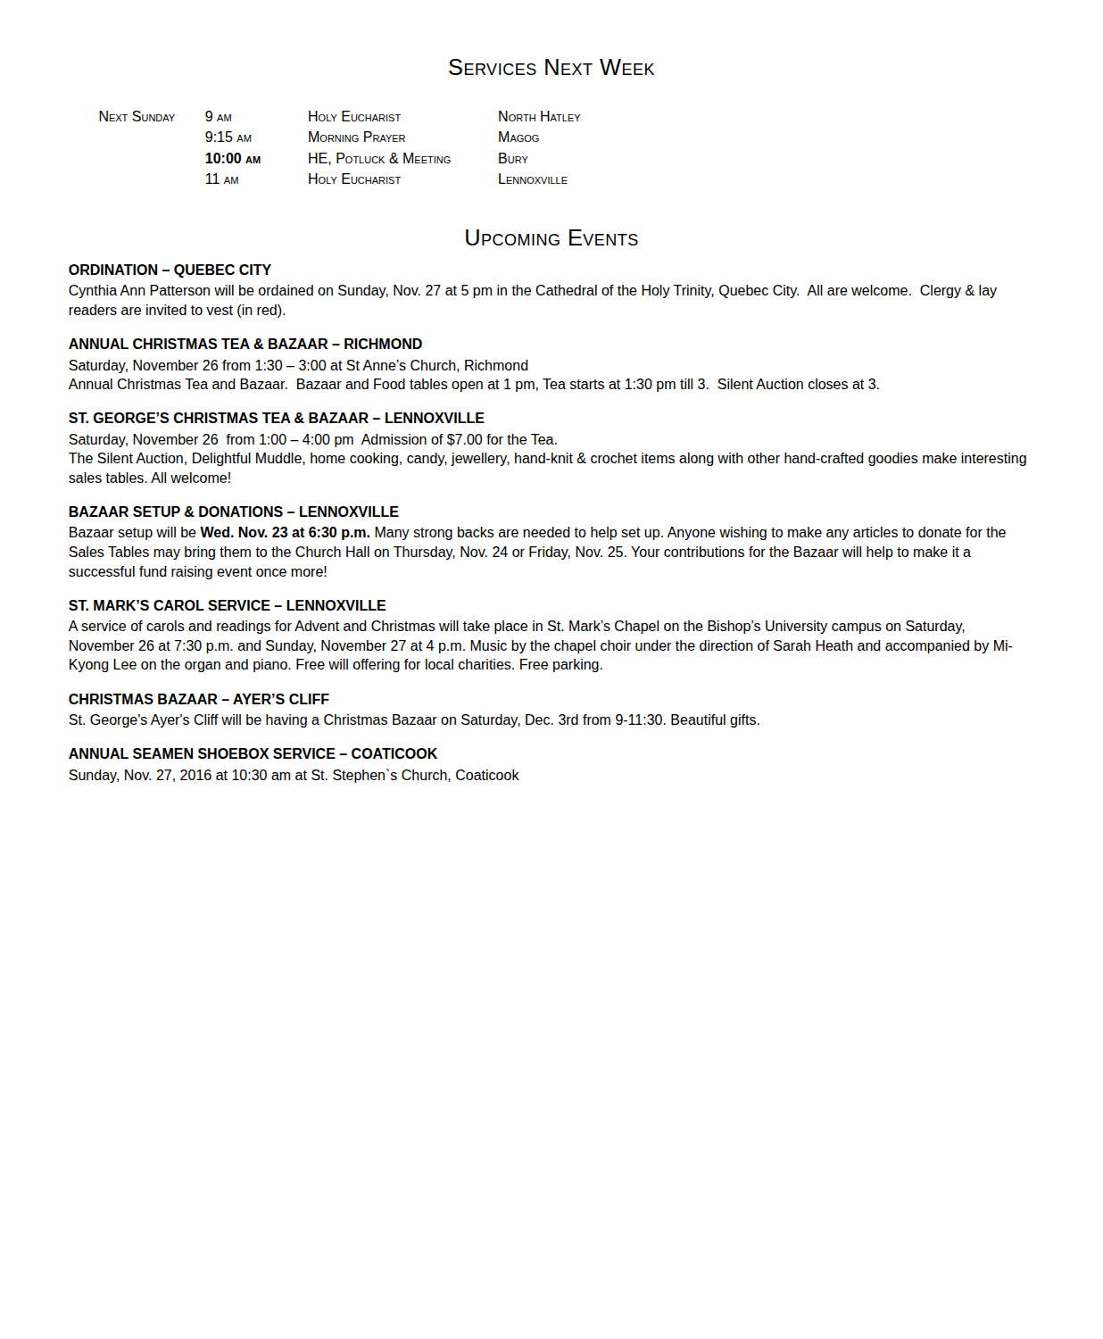Services Next Week
| Next Sunday | 9 am | Holy Eucharist | North Hatley |
| | 9:15 am | Morning Prayer | Magog |
| | 10:00 am | HE, Potluck & Meeting | Bury |
| | 11 am | Holy Eucharist | Lennoxville |
Upcoming Events
ORDINATION – QUEBEC CITY
Cynthia Ann Patterson will be ordained on Sunday, Nov. 27 at 5 pm in the Cathedral of the Holy Trinity, Quebec City. All are welcome. Clergy & lay readers are invited to vest (in red).
ANNUAL CHRISTMAS TEA & BAZAAR – RICHMOND
Saturday, November 26 from 1:30 – 3:00 at St Anne’s Church, Richmond
Annual Christmas Tea and Bazaar. Bazaar and Food tables open at 1 pm, Tea starts at 1:30 pm till 3. Silent Auction closes at 3.
ST. GEORGE’S CHRISTMAS TEA & BAZAAR – LENNOXVILLE
Saturday, November 26 from 1:00 – 4:00 pm Admission of $7.00 for the Tea.
The Silent Auction, Delightful Muddle, home cooking, candy, jewellery, hand-knit & crochet items along with other hand-crafted goodies make interesting sales tables. All welcome!
BAZAAR SETUP & DONATIONS – LENNOXVILLE
Bazaar setup will be Wed. Nov. 23 at 6:30 p.m. Many strong backs are needed to help set up. Anyone wishing to make any articles to donate for the Sales Tables may bring them to the Church Hall on Thursday, Nov. 24 or Friday, Nov. 25. Your contributions for the Bazaar will help to make it a successful fund raising event once more!
ST. MARK’S CAROL SERVICE – LENNOXVILLE
A service of carols and readings for Advent and Christmas will take place in St. Mark’s Chapel on the Bishop’s University campus on Saturday, November 26 at 7:30 p.m. and Sunday, November 27 at 4 p.m. Music by the chapel choir under the direction of Sarah Heath and accompanied by Mi-Kyong Lee on the organ and piano. Free will offering for local charities. Free parking.
CHRISTMAS BAZAAR – AYER’S CLIFF
St. George's Ayer's Cliff will be having a Christmas Bazaar on Saturday, Dec. 3rd from 9-11:30. Beautiful gifts.
ANNUAL SEAMEN SHOEBOX SERVICE – COATICOOK
Sunday, Nov. 27, 2016 at 10:30 am at St. Stephen`s Church, Coaticook